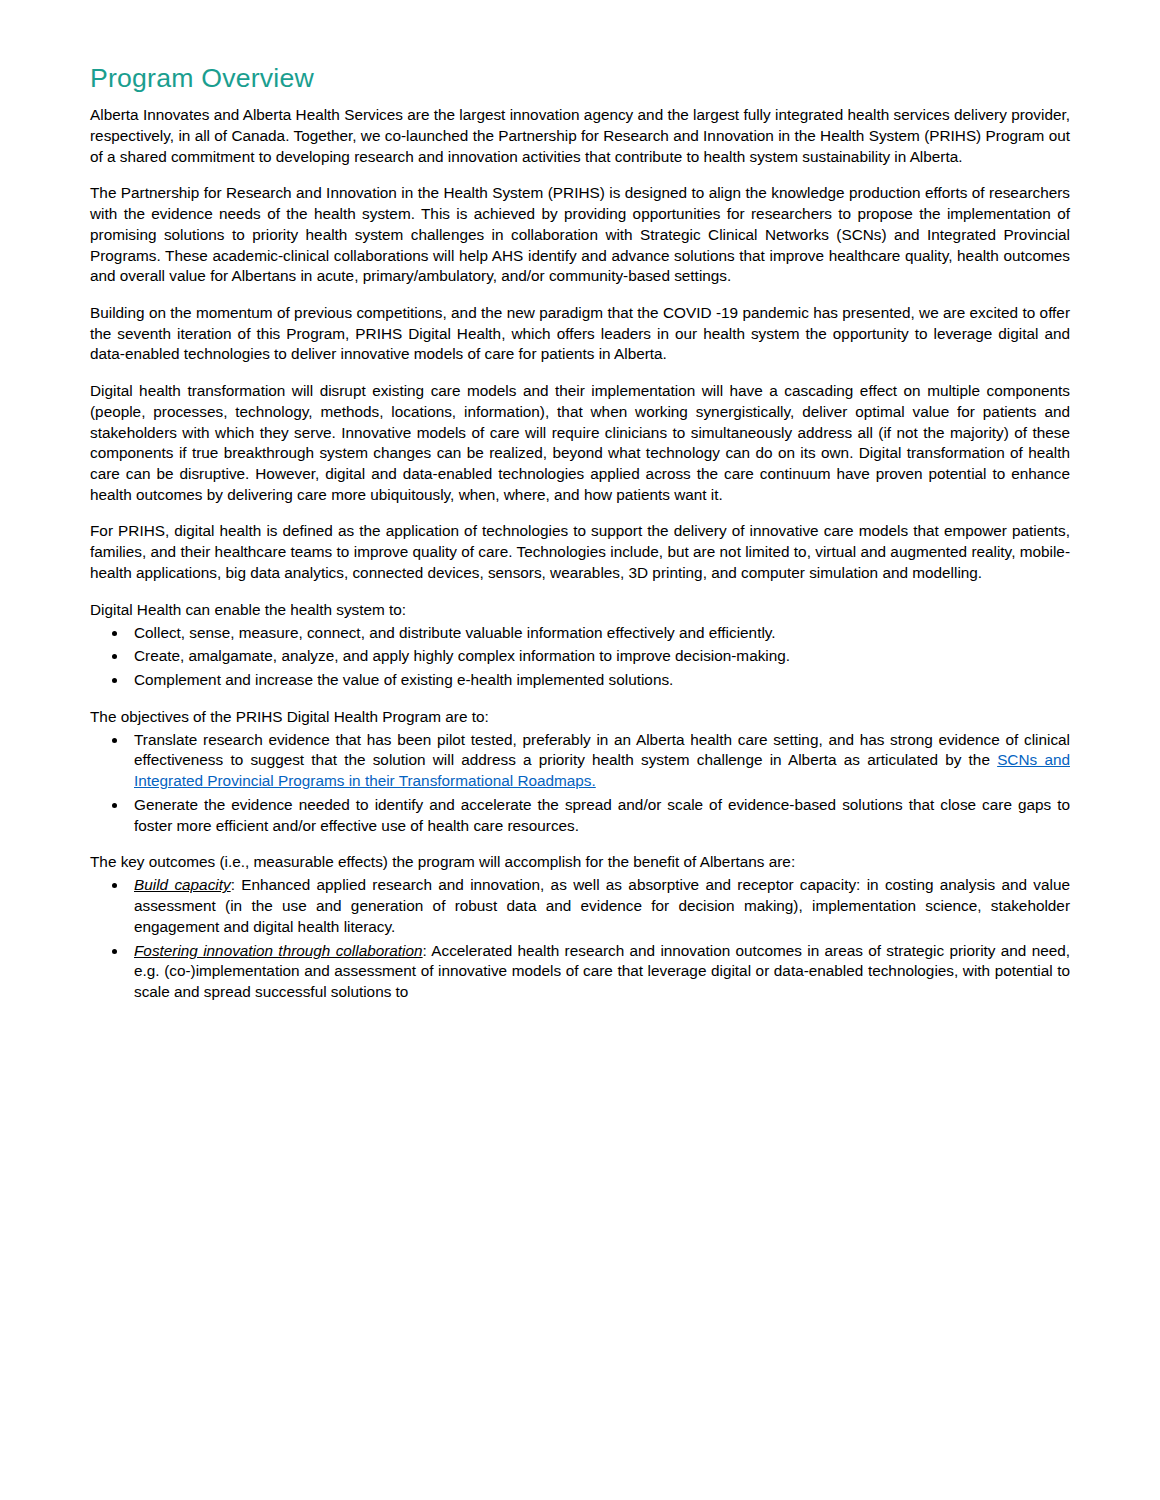Program Overview
Alberta Innovates and Alberta Health Services are the largest innovation agency and the largest fully integrated health services delivery provider, respectively, in all of Canada. Together, we co-launched the Partnership for Research and Innovation in the Health System (PRIHS) Program out of a shared commitment to developing research and innovation activities that contribute to health system sustainability in Alberta.
The Partnership for Research and Innovation in the Health System (PRIHS) is designed to align the knowledge production efforts of researchers with the evidence needs of the health system. This is achieved by providing opportunities for researchers to propose the implementation of promising solutions to priority health system challenges in collaboration with Strategic Clinical Networks (SCNs) and Integrated Provincial Programs. These academic-clinical collaborations will help AHS identify and advance solutions that improve healthcare quality, health outcomes and overall value for Albertans in acute, primary/ambulatory, and/or community-based settings.
Building on the momentum of previous competitions, and the new paradigm that the COVID -19 pandemic has presented, we are excited to offer the seventh iteration of this Program, PRIHS Digital Health, which offers leaders in our health system the opportunity to leverage digital and data-enabled technologies to deliver innovative models of care for patients in Alberta.
Digital health transformation will disrupt existing care models and their implementation will have a cascading effect on multiple components (people, processes, technology, methods, locations, information), that when working synergistically, deliver optimal value for patients and stakeholders with which they serve. Innovative models of care will require clinicians to simultaneously address all (if not the majority) of these components if true breakthrough system changes can be realized, beyond what technology can do on its own. Digital transformation of health care can be disruptive. However, digital and data-enabled technologies applied across the care continuum have proven potential to enhance health outcomes by delivering care more ubiquitously, when, where, and how patients want it.
For PRIHS, digital health is defined as the application of technologies to support the delivery of innovative care models that empower patients, families, and their healthcare teams to improve quality of care. Technologies include, but are not limited to, virtual and augmented reality, mobile-health applications, big data analytics, connected devices, sensors, wearables, 3D printing, and computer simulation and modelling.
Digital Health can enable the health system to:
Collect, sense, measure, connect, and distribute valuable information effectively and efficiently.
Create, amalgamate, analyze, and apply highly complex information to improve decision-making.
Complement and increase the value of existing e-health implemented solutions.
The objectives of the PRIHS Digital Health Program are to:
Translate research evidence that has been pilot tested, preferably in an Alberta health care setting, and has strong evidence of clinical effectiveness to suggest that the solution will address a priority health system challenge in Alberta as articulated by the SCNs and Integrated Provincial Programs in their Transformational Roadmaps.
Generate the evidence needed to identify and accelerate the spread and/or scale of evidence-based solutions that close care gaps to foster more efficient and/or effective use of health care resources.
The key outcomes (i.e., measurable effects) the program will accomplish for the benefit of Albertans are:
Build capacity: Enhanced applied research and innovation, as well as absorptive and receptor capacity: in costing analysis and value assessment (in the use and generation of robust data and evidence for decision making), implementation science, stakeholder engagement and digital health literacy.
Fostering innovation through collaboration: Accelerated health research and innovation outcomes in areas of strategic priority and need, e.g. (co-)implementation and assessment of innovative models of care that leverage digital or data-enabled technologies, with potential to scale and spread successful solutions to